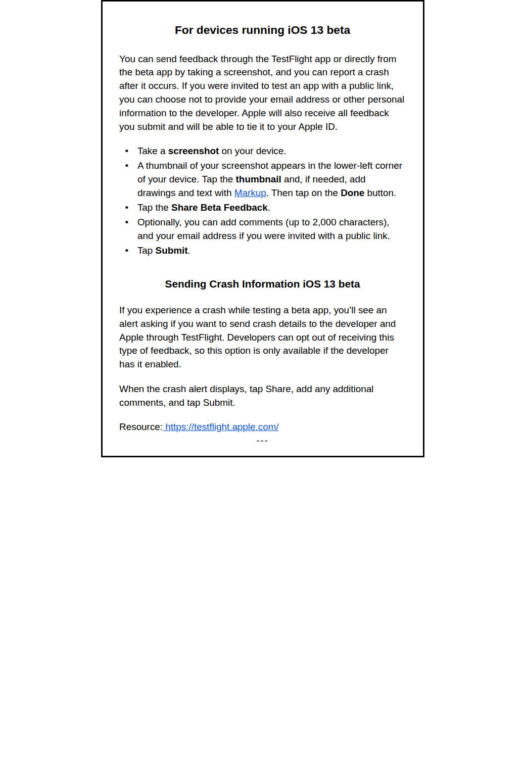For devices running iOS 13 beta
You can send feedback through the TestFlight app or directly from the beta app by taking a screenshot, and you can report a crash after it occurs. If you were invited to test an app with a public link, you can choose not to provide your email address or other personal information to the developer. Apple will also receive all feedback you submit and will be able to tie it to your Apple ID.
Take a screenshot on your device.
A thumbnail of your screenshot appears in the lower-left corner of your device. Tap the thumbnail and, if needed, add drawings and text with Markup. Then tap on the Done button.
Tap the Share Beta Feedback.
Optionally, you can add comments (up to 2,000 characters), and your email address if you were invited with a public link.
Tap Submit.
Sending Crash Information iOS 13 beta
If you experience a crash while testing a beta app, you’ll see an alert asking if you want to send crash details to the developer and Apple through TestFlight. Developers can opt out of receiving this type of feedback, so this option is only available if the developer has it enabled.
When the crash alert displays, tap Share, add any additional comments, and tap Submit.
Resource: https://testflight.apple.com/
---